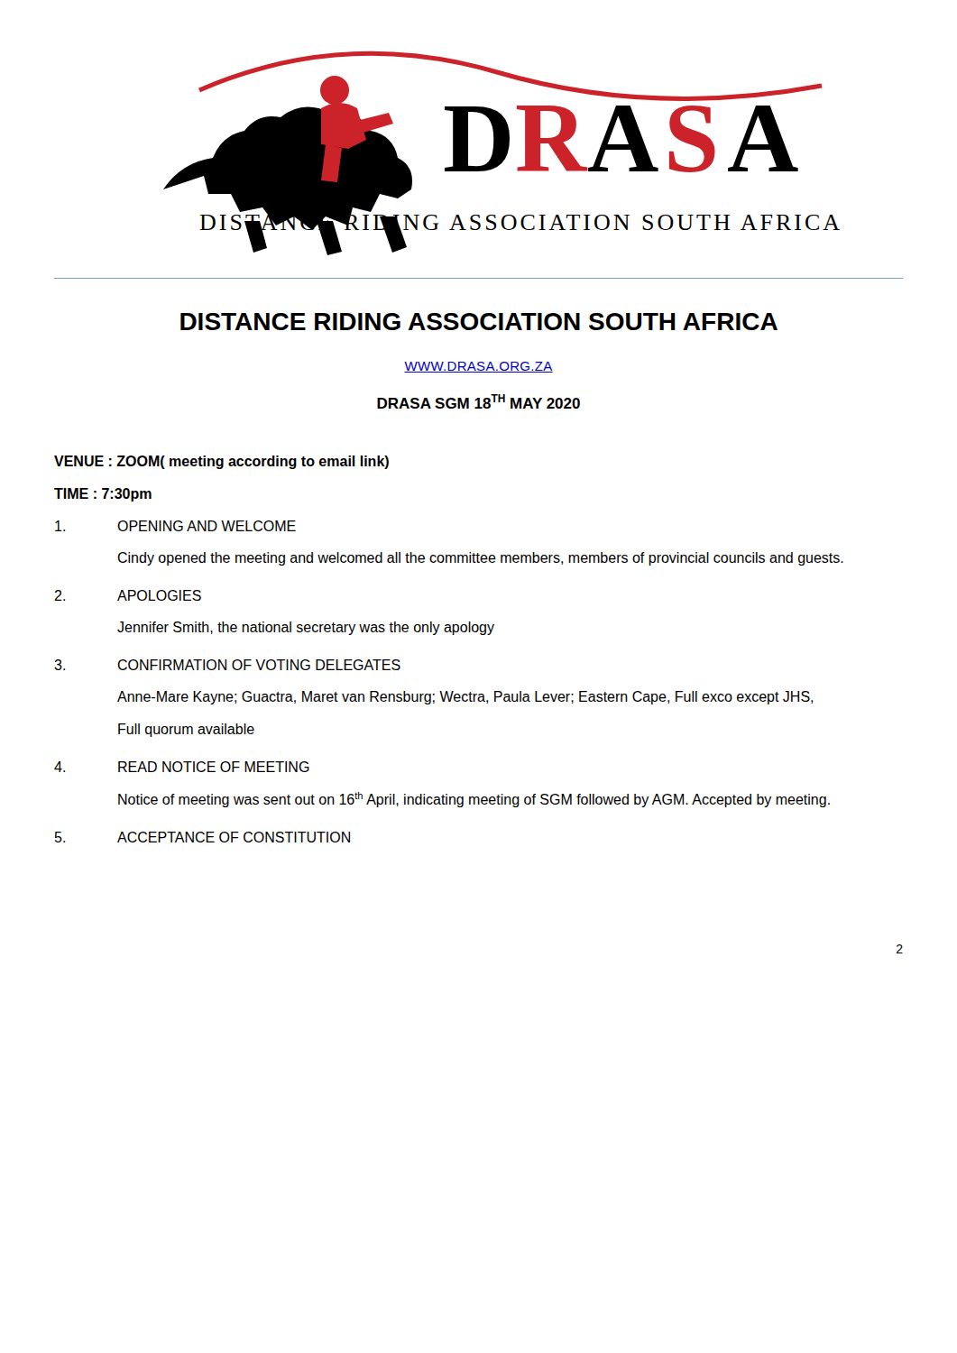DISTANCE RIDING ASSOCIATION SOUTH AFRICA
WWW.DRASA.ORG.ZA
DRASA SGM 18TH MAY 2020
VENUE : ZOOM( meeting according to email link)
TIME : 7:30pm
OPENING AND WELCOME
Cindy opened the meeting and welcomed all the committee members, members of provincial councils and guests.
APOLOGIES
Jennifer Smith, the national secretary was the only apology
CONFIRMATION OF VOTING DELEGATES
Anne-Mare Kayne; Guactra, Maret van Rensburg; Wectra, Paula Lever; Eastern Cape, Full exco except JHS,
Full quorum available
READ NOTICE OF MEETING
Notice of meeting was sent out on 16th April, indicating meeting of SGM followed by AGM. Accepted by meeting.
ACCEPTANCE OF CONSTITUTION
2